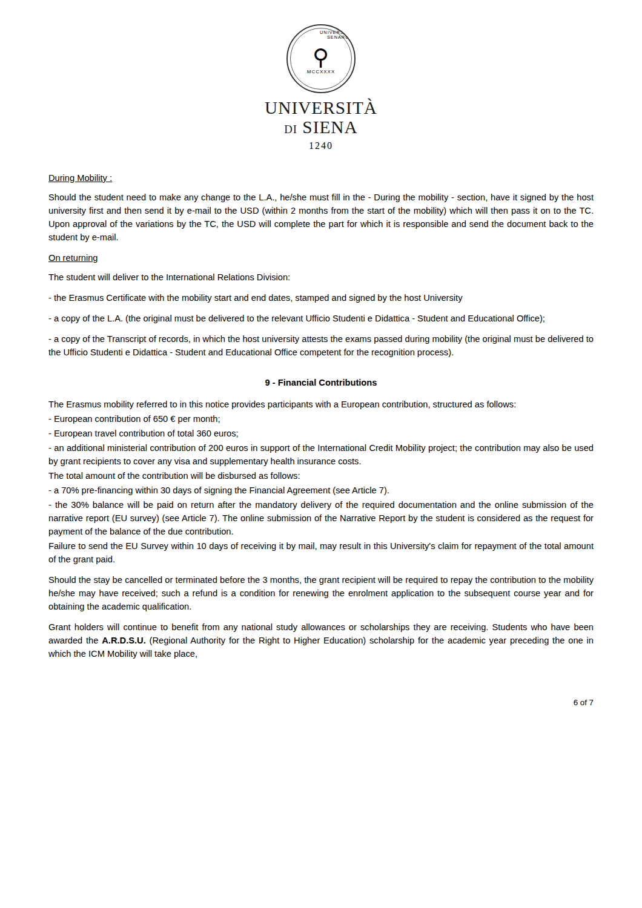UNIVERSITATIS SENARUM
⚲
MCCXXXX
UNIVERSITÀ
DI SIENA
1240
During Mobility :
Should the student need to make any change to the L.A., he/she must fill in the - During the mobility - section, have it signed by the host university first and then send it by e-mail to the USD (within 2 months from the start of the mobility) which will then pass it on to the TC. Upon approval of the variations by the TC, the USD will complete the part for which it is responsible and send the document back to the student by e-mail.
On returning
The student will deliver to the International Relations Division:
- the Erasmus Certificate with the mobility start and end dates, stamped and signed by the host University
- a copy of the L.A. (the original must be delivered to the relevant Ufficio Studenti e Didattica - Student and Educational Office);
- a copy of the Transcript of records, in which the host university attests the exams passed during mobility (the original must be delivered to the Ufficio Studenti e Didattica - Student and Educational Office competent for the recognition process).
9 - Financial Contributions
The Erasmus mobility referred to in this notice provides participants with a European contribution, structured as follows:
- European contribution of 650 € per month;
- European travel contribution of total 360 euros;
- an additional ministerial contribution of 200 euros in support of the International Credit Mobility project; the contribution may also be used by grant recipients to cover any visa and supplementary health insurance costs.
The total amount of the contribution will be disbursed as follows:
- a 70% pre-financing within 30 days of signing the Financial Agreement (see Article 7).
- the 30% balance will be paid on return after the mandatory delivery of the required documentation and the online submission of the narrative report (EU survey) (see Article 7). The online submission of the Narrative Report by the student is considered as the request for payment of the balance of the due contribution.
Failure to send the EU Survey within 10 days of receiving it by mail, may result in this University's claim for repayment of the total amount of the grant paid.
Should the stay be cancelled or terminated before the 3 months, the grant recipient will be required to repay the contribution to the mobility he/she may have received; such a refund is a condition for renewing the enrolment application to the subsequent course year and for obtaining the academic qualification.
Grant holders will continue to benefit from any national study allowances or scholarships they are receiving. Students who have been awarded the A.R.D.S.U. (Regional Authority for the Right to Higher Education) scholarship for the academic year preceding the one in which the ICM Mobility will take place,
6 of 7